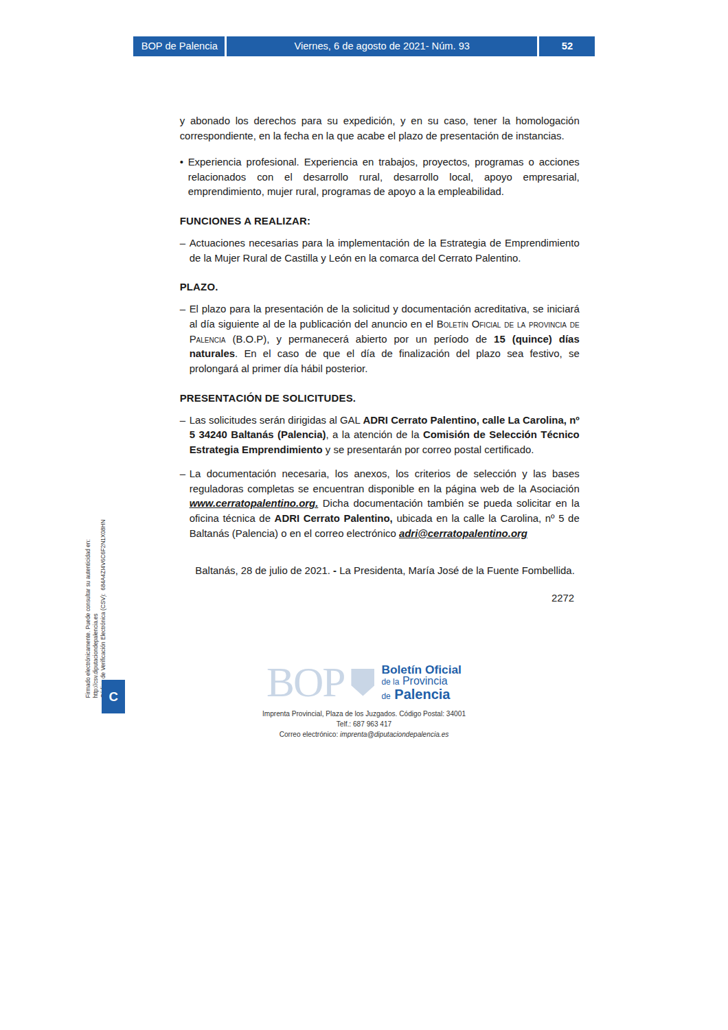BOP de Palencia
Viernes, 6 de agosto de 2021- Núm. 93
52
y abonado los derechos para su expedición, y en su caso, tener la homologación correspondiente, en la fecha en la que acabe el plazo de presentación de instancias.
Experiencia profesional. Experiencia en trabajos, proyectos, programas o acciones relacionados con el desarrollo rural, desarrollo local, apoyo empresarial, emprendimiento, mujer rural, programas de apoyo a la empleabilidad.
FUNCIONES A REALIZAR:
Actuaciones necesarias para la implementación de la Estrategia de Emprendimiento de la Mujer Rural de Castilla y León en la comarca del Cerrato Palentino.
PLAZO.
El plazo para la presentación de la solicitud y documentación acreditativa, se iniciará al día siguiente al de la publicación del anuncio en el Boletín Oficial de la provincia de Palencia (B.O.P), y permanecerá abierto por un período de 15 (quince) días naturales. En el caso de que el día de finalización del plazo sea festivo, se prolongará al primer día hábil posterior.
PRESENTACIÓN DE SOLICITUDES.
Las solicitudes serán dirigidas al GAL ADRI Cerrato Palentino, calle La Carolina, nº 5 34240 Baltanás (Palencia), a la atención de la Comisión de Selección Técnico Estrategia Emprendimiento y se presentarán por correo postal certificado.
La documentación necesaria, los anexos, los criterios de selección y las bases reguladoras completas se encuentran disponible en la página web de la Asociación www.cerratopalentino.org. Dicha documentación también se pueda solicitar en la oficina técnica de ADRI Cerrato Palentino, ubicada en la calle la Carolina, nº 5 de Baltanás (Palencia) o en el correo electrónico adri@cerratopalentino.org
Baltanás, 28 de julio de 2021. - La Presidenta, María José de la Fuente Fombellida.
2272
Firmado electrónicamente. Puede consultar su autenticidad en: http://csv.diputaciondepalencia.es Código de Verificación Electrónica (CSV): 684A4ZI4V6C6F2N1X08HN
C
BOP Boletín Oficial
de la Provincia
de Palencia
Imprenta Provincial, Plaza de los Juzgados. Código Postal: 34001
Telf.: 687 963 417
Correo electrónico: imprenta@diputaciondepalencia.es